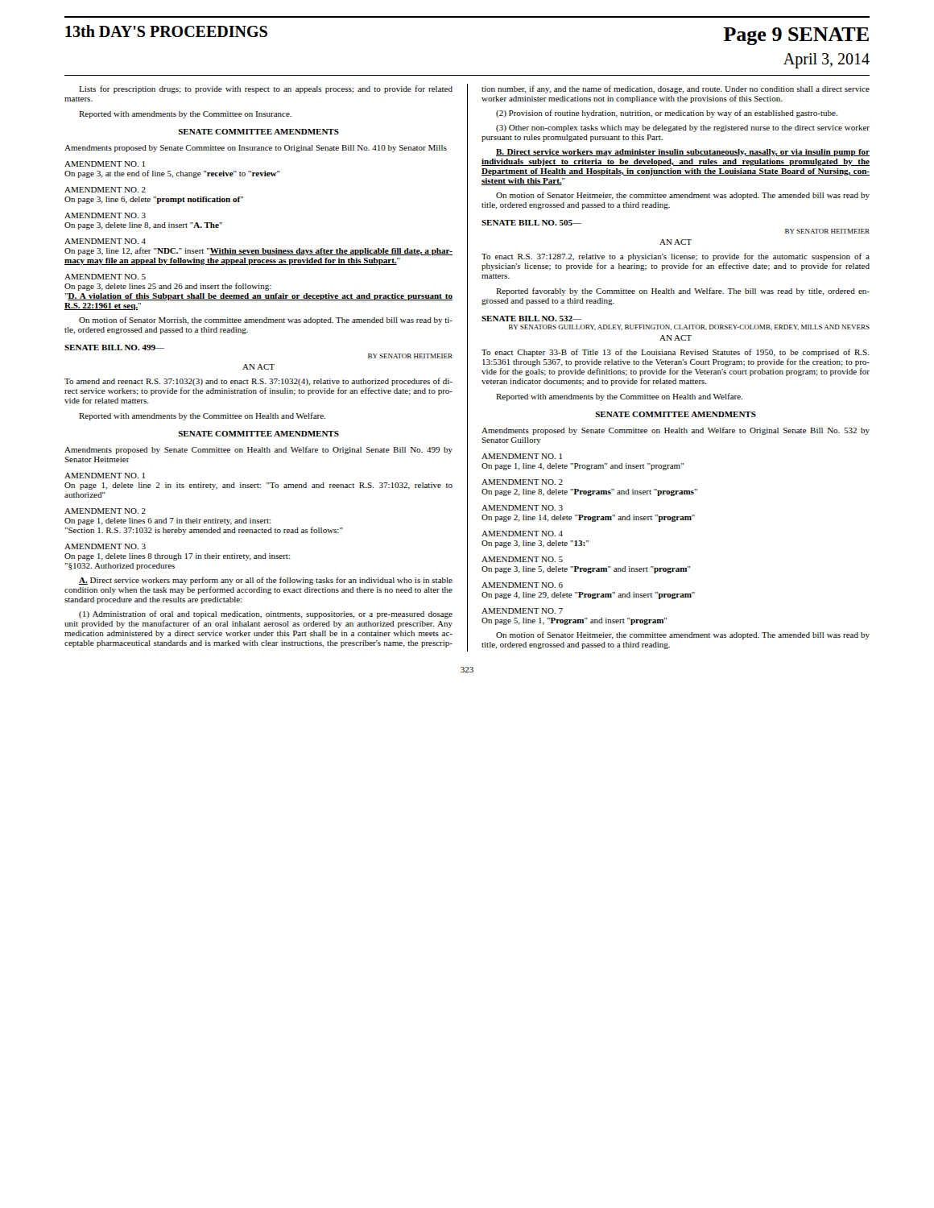13th DAY'S PROCEEDINGS
Page 9 SENATE
April 3, 2014
Lists for prescription drugs; to provide with respect to an appeals process; and to provide for related matters.
Reported with amendments by the Committee on Insurance.
SENATE COMMITTEE AMENDMENTS
Amendments proposed by Senate Committee on Insurance to Original Senate Bill No. 410 by Senator Mills
AMENDMENT NO. 1
On page 3, at the end of line 5, change "receive" to "review"
AMENDMENT NO. 2
On page 3, line 6, delete "prompt notification of"
AMENDMENT NO. 3
On page 3, delete line 8, and insert "A. The"
AMENDMENT NO. 4
On page 3, line 12, after "NDC." insert "Within seven business days after the applicable fill date, a pharmacy may file an appeal by following the appeal process as provided for in this Subpart."
AMENDMENT NO. 5
On page 3, delete lines 25 and 26 and insert the following:
"D. A violation of this Subpart shall be deemed an unfair or deceptive act and practice pursuant to R.S. 22:1961 et seq."
On motion of Senator Morrish, the committee amendment was adopted. The amended bill was read by title, ordered engrossed and passed to a third reading.
SENATE BILL NO. 499—
BY SENATOR HEITMEIER
AN ACT
To amend and reenact R.S. 37:1032(3) and to enact R.S. 37:1032(4), relative to authorized procedures of direct service workers; to provide for the administration of insulin; to provide for an effective date; and to provide for related matters.
Reported with amendments by the Committee on Health and Welfare.
SENATE COMMITTEE AMENDMENTS
Amendments proposed by Senate Committee on Health and Welfare to Original Senate Bill No. 499 by Senator Heitmeier
AMENDMENT NO. 1
On page 1, delete line 2 in its entirety, and insert: "To amend and reenact R.S. 37:1032, relative to authorized"
AMENDMENT NO. 2
On page 1, delete lines 6 and 7 in their entirety, and insert:
"Section 1. R.S. 37:1032 is hereby amended and reenacted to read as follows:"
AMENDMENT NO. 3
On page 1, delete lines 8 through 17 in their entirety, and insert:
"§1032. Authorized procedures
A. Direct service workers may perform any or all of the following tasks for an individual who is in stable condition only when the task may be performed according to exact directions and there is no need to alter the standard procedure and the results are predictable:
(1) Administration of oral and topical medication, ointments, suppositories, or a pre-measured dosage unit provided by the manufacturer of an oral inhalant aerosol as ordered by an authorized prescriber. Any medication administered by a direct service worker under this Part shall be in a container which meets acceptable pharmaceutical standards and is marked with clear instructions, the prescriber's name, the prescription number, if any, and the name of medication, dosage, and route. Under no condition shall a direct service worker administer medications not in compliance with the provisions of this Section.
(2) Provision of routine hydration, nutrition, or medication by way of an established gastro-tube.
(3) Other non-complex tasks which may be delegated by the registered nurse to the direct service worker pursuant to rules promulgated pursuant to this Part.
B. Direct service workers may administer insulin subcutaneously, nasally, or via insulin pump for individuals subject to criteria to be developed, and rules and regulations promulgated by the Department of Health and Hospitals, in conjunction with the Louisiana State Board of Nursing, consistent with this Part."
On motion of Senator Heitmeier, the committee amendment was adopted. The amended bill was read by title, ordered engrossed and passed to a third reading.
SENATE BILL NO. 505—
BY SENATOR HEITMEIER
AN ACT
To enact R.S. 37:1287.2, relative to a physician's license; to provide for the automatic suspension of a physician's license; to provide for a hearing; to provide for an effective date; and to provide for related matters.
Reported favorably by the Committee on Health and Welfare. The bill was read by title, ordered engrossed and passed to a third reading.
SENATE BILL NO. 532—
BY SENATORS GUILLORY, ADLEY, BUFFINGTON, CLAITOR, DORSEY-COLOMB, ERDEY, MILLS AND NEVERS
AN ACT
To enact Chapter 33-B of Title 13 of the Louisiana Revised Statutes of 1950, to be comprised of R.S. 13:5361 through 5367, to provide relative to the Veteran's Court Program; to provide for the creation; to provide for the goals; to provide definitions; to provide for the Veteran's court probation program; to provide for veteran indicator documents; and to provide for related matters.
Reported with amendments by the Committee on Health and Welfare.
SENATE COMMITTEE AMENDMENTS
Amendments proposed by Senate Committee on Health and Welfare to Original Senate Bill No. 532 by Senator Guillory
AMENDMENT NO. 1
On page 1, line 4, delete "Program" and insert "program"
AMENDMENT NO. 2
On page 2, line 8, delete "Programs" and insert "programs"
AMENDMENT NO. 3
On page 2, line 14, delete "Program" and insert "program"
AMENDMENT NO. 4
On page 3, line 3, delete "13:"
AMENDMENT NO. 5
On page 3, line 5, delete "Program" and insert "program"
AMENDMENT NO. 6
On page 4, line 29, delete "Program" and insert "program"
AMENDMENT NO. 7
On page 5, line 1, "Program" and insert "program"
On motion of Senator Heitmeier, the committee amendment was adopted. The amended bill was read by title, ordered engrossed and passed to a third reading.
323